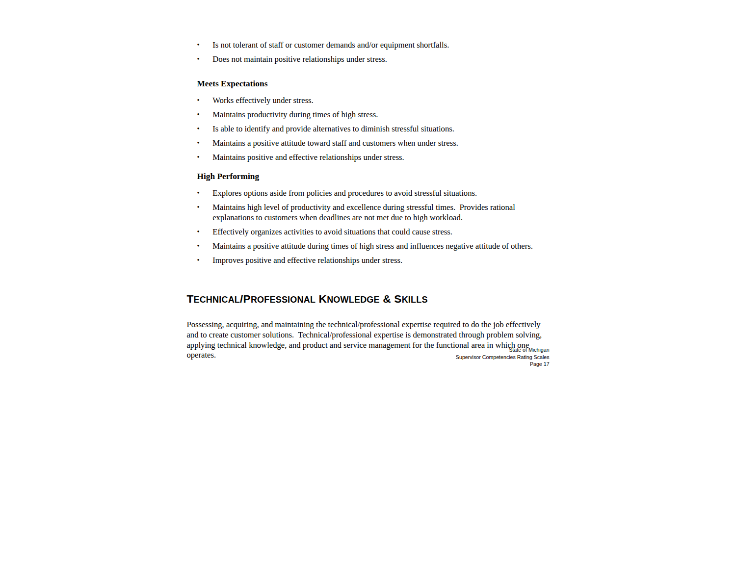Is not tolerant of staff or customer demands and/or equipment shortfalls.
Does not maintain positive relationships under stress.
Meets Expectations
Works effectively under stress.
Maintains productivity during times of high stress.
Is able to identify and provide alternatives to diminish stressful situations.
Maintains a positive attitude toward staff and customers when under stress.
Maintains positive and effective relationships under stress.
High Performing
Explores options aside from policies and procedures to avoid stressful situations.
Maintains high level of productivity and excellence during stressful times. Provides rational explanations to customers when deadlines are not met due to high workload.
Effectively organizes activities to avoid situations that could cause stress.
Maintains a positive attitude during times of high stress and influences negative attitude of others.
Improves positive and effective relationships under stress.
TECHNICAL/PROFESSIONAL KNOWLEDGE & SKILLS
Possessing, acquiring, and maintaining the technical/professional expertise required to do the job effectively and to create customer solutions. Technical/professional expertise is demonstrated through problem solving, applying technical knowledge, and product and service management for the functional area in which one operates.
State of Michigan
Supervisor Competencies Rating Scales
Page 17